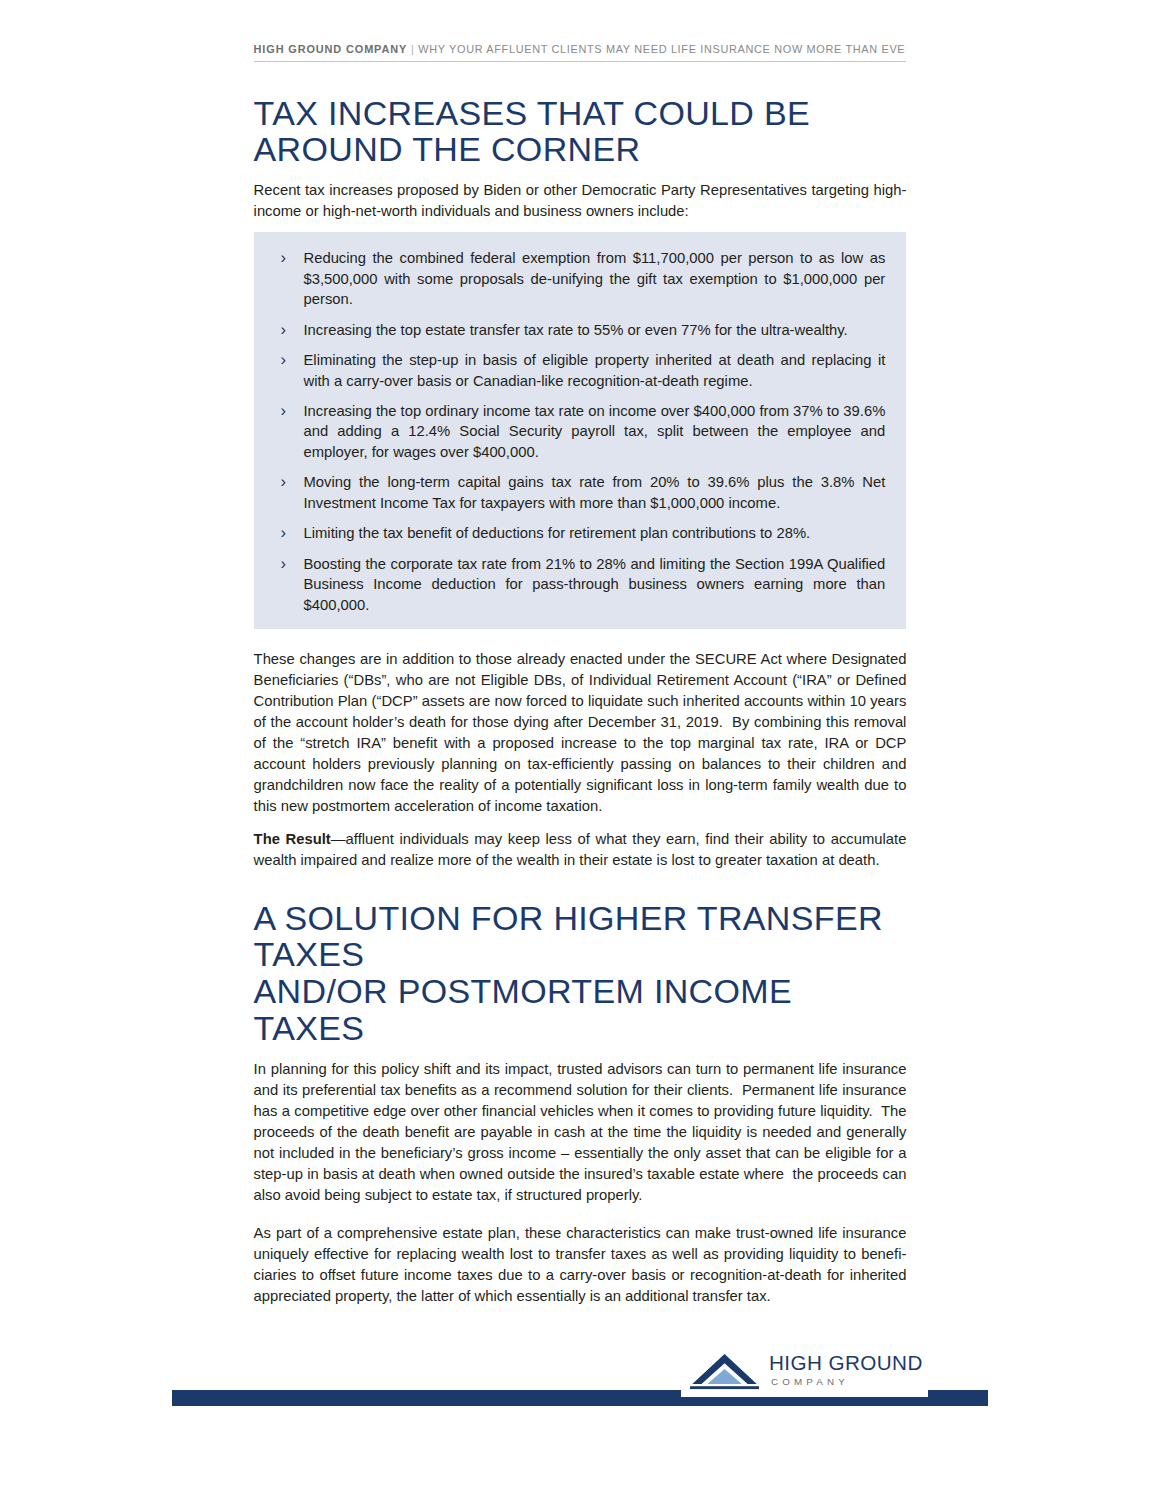HIGH GROUND COMPANY|WHY YOUR AFFLUENT CLIENTS MAY NEED LIFE INSURANCE NOW MORE THAN EVER
TAX INCREASES THAT COULD BE AROUND THE CORNER
Recent tax increases proposed by Biden or other Democratic Party Representatives targeting high-income or high-net-worth individuals and business owners include:
Reducing the combined federal exemption from $11,700,000 per person to as low as $3,500,000 with some proposals de-unifying the gift tax exemption to $1,000,000 per person.
Increasing the top estate transfer tax rate to 55% or even 77% for the ultra-wealthy.
Eliminating the step-up in basis of eligible property inherited at death and replacing it with a carry-over basis or Canadian-like recognition-at-death regime.
Increasing the top ordinary income tax rate on income over $400,000 from 37% to 39.6% and adding a 12.4% Social Security payroll tax, split between the employee and employer, for wages over $400,000.
Moving the long-term capital gains tax rate from 20% to 39.6% plus the 3.8% Net Investment Income Tax for taxpayers with more than $1,000,000 income.
Limiting the tax benefit of deductions for retirement plan contributions to 28%.
Boosting the corporate tax rate from 21% to 28% and limiting the Section 199A Qualified Business Income deduction for pass-through business owners earning more than $400,000.
These changes are in addition to those already enacted under the SECURE Act where Designated Beneficiaries (“DBs”, who are not Eligible DBs, of Individual Retirement Account (“IRA” or Defined Contribution Plan (“DCP” assets are now forced to liquidate such inherited accounts within 10 years of the account holder’s death for those dying after December 31, 2019. By combining this removal of the “stretch IRA” benefit with a proposed increase to the top marginal tax rate, IRA or DCP account holders previously planning on tax-efficiently passing on balances to their children and grandchildren now face the reality of a potentially significant loss in long-term family wealth due to this new postmortem acceleration of income taxation.
The Result—affluent individuals may keep less of what they earn, find their ability to accumulate wealth impaired and realize more of the wealth in their estate is lost to greater taxation at death.
A SOLUTION FOR HIGHER TRANSFER TAXESAND/OR POSTMORTEM INCOME TAXES
In planning for this policy shift and its impact, trusted advisors can turn to permanent life insurance and its preferential tax benefits as a recommend solution for their clients. Permanent life insurance has a competitive edge over other financial vehicles when it comes to providing future liquidity. The proceeds of the death benefit are payable in cash at the time the liquidity is needed and generally not included in the beneficiary’s gross income – essentially the only asset that can be eligible for a step-up in basis at death when owned outside the insured’s taxable estate where the proceeds can also avoid being subject to estate tax, if structured properly.
As part of a comprehensive estate plan, these characteristics can make trust-owned life insurance uniquely effective for replacing wealth lost to transfer taxes as well as providing liquidity to benefi­ciaries to offset future income taxes due to a carry-over basis or recognition-at-death for inherited appreciated property, the latter of which essentially is an additional transfer tax.
HIGH GROUND COMPANY